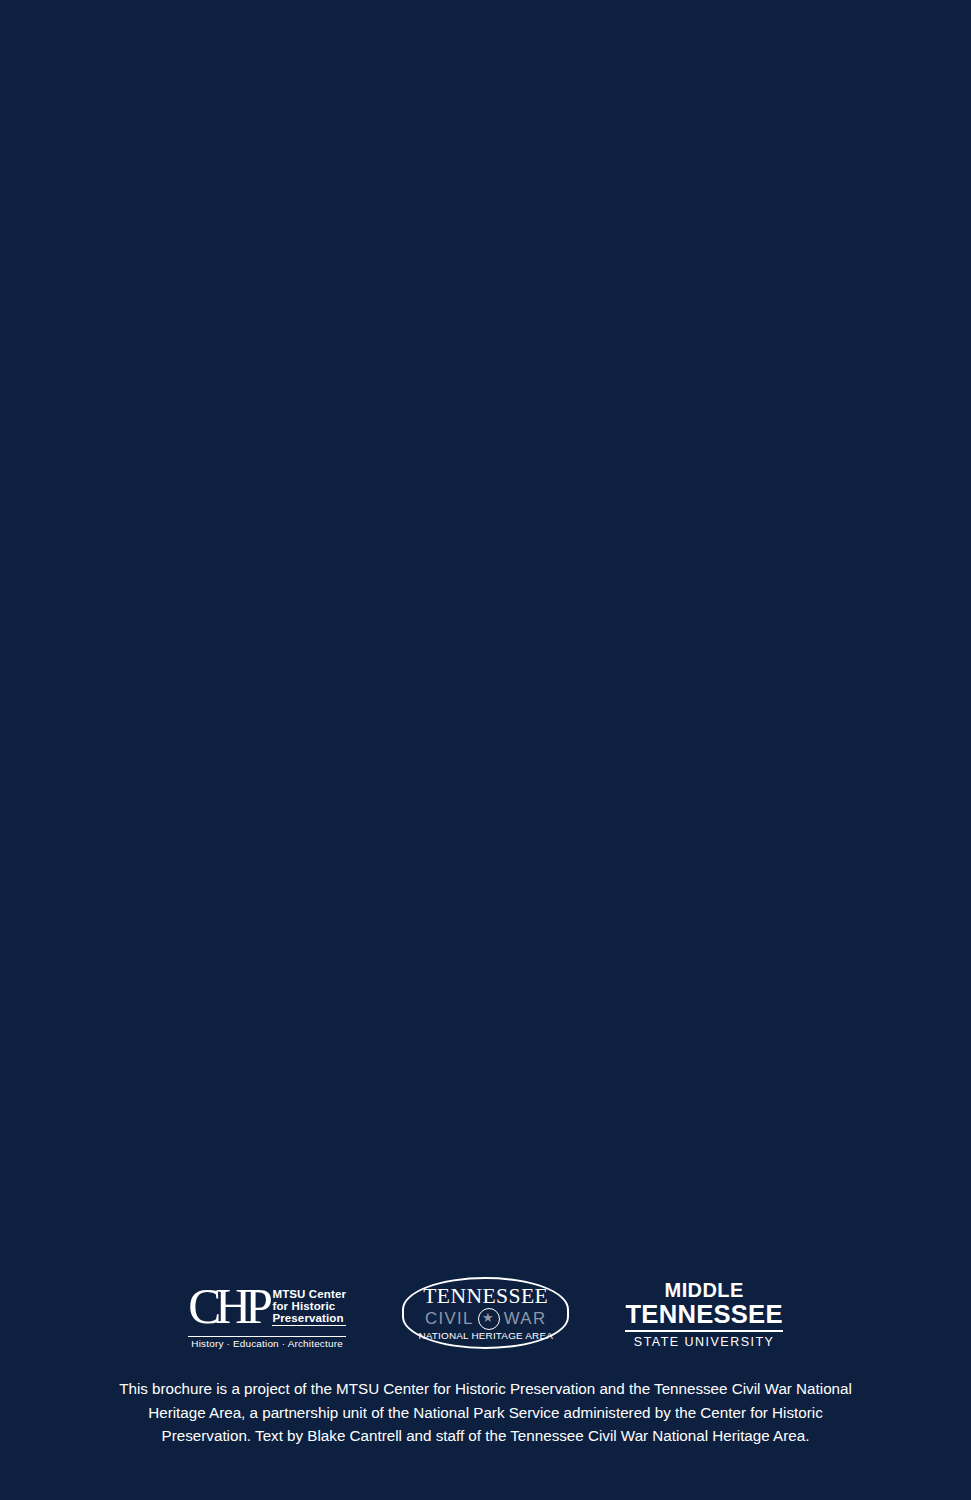CHP MTSU Center for Historic Preservation
History · Education · Architecture
Tennessee
Civil ★ War
National Heritage Area
Middle
Tennessee
State University
This brochure is a project of the MTSU Center for Historic Preservation and the Tennessee Civil War National Heritage Area, a partnership unit of the National Park Service administered by the Center for Historic Preservation. Text by Blake Cantrell and staff of the Tennessee Civil War National Heritage Area.